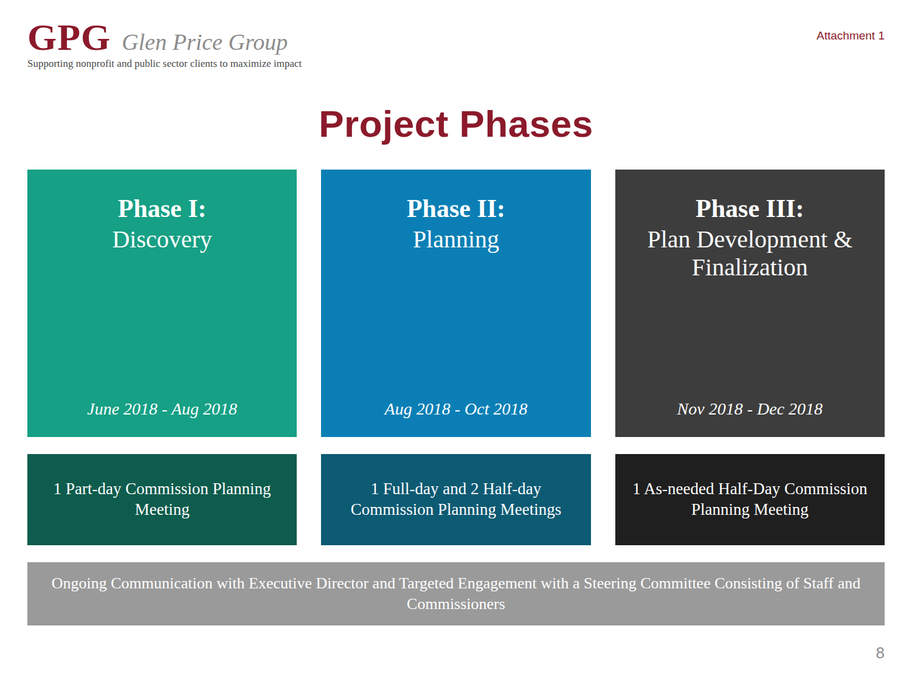GPG Glen Price Group
Supporting nonprofit and public sector clients to maximize impact
Attachment 1
Project Phases
Phase I: Discovery
June 2018 - Aug 2018
Phase II: Planning
Aug 2018 - Oct 2018
Phase III: Plan Development & Finalization
Nov 2018 - Dec 2018
1 Part-day Commission Planning Meeting
1 Full-day and 2 Half-day Commission Planning Meetings
1 As-needed Half-Day Commission Planning Meeting
Ongoing Communication with Executive Director and Targeted Engagement with a Steering Committee Consisting of Staff and Commissioners
8